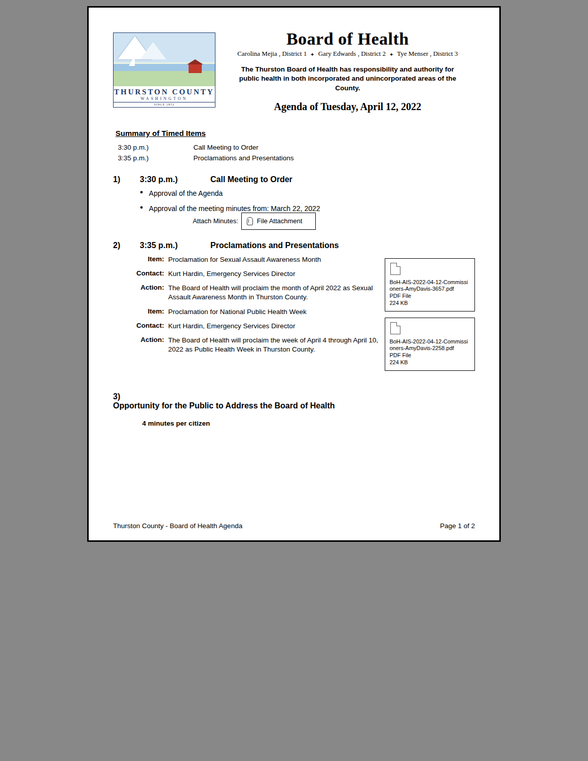THURSTON COUNTY
WASHINGTON
SINCE 1852
Board of Health
Carolina Mejia , District 1 ✦ Gary Edwards , District 2 ✦ Tye Menser , District 3
The Thurston Board of Health has responsibility and authority for public health in both incorporated and unincorporated areas of the County.
Agenda of Tuesday, April 12, 2022
Summary of Timed Items
3:30 p.m.) Call Meeting to Order
3:35 p.m.) Proclamations and Presentations
1) 3:30 p.m.) Call Meeting to Order
Approval of the Agenda
Approval of the meeting minutes from: March 22, 2022
Attach Minutes: File Attachment
2) 3:35 p.m.) Proclamations and Presentations
| Item: | Proclamation for Sexual Assault Awareness Month |
| Contact: | Kurt Hardin, Emergency Services Director |
| Action: | The Board of Health will proclaim the month of April 2022 as Sexual Assault Awareness Month in Thurston County. |
| Item: | Proclamation for National Public Health Week |
| Contact: | Kurt Hardin, Emergency Services Director |
| Action: | The Board of Health will proclaim the week of April 4 through April 10, 2022 as Public Health Week in Thurston County. |
BoH-AIS-2022-04-12-Commissioners-AmyDavis-3657.pdf
PDF File
224 KB
BoH-AIS-2022-04-12-Commissioners-AmyDavis-2258.pdf
PDF File
224 KB
3) Opportunity for the Public to Address the Board of Health
4 minutes per citizen
Thurston County - Board of Health Agenda
Page 1 of 2